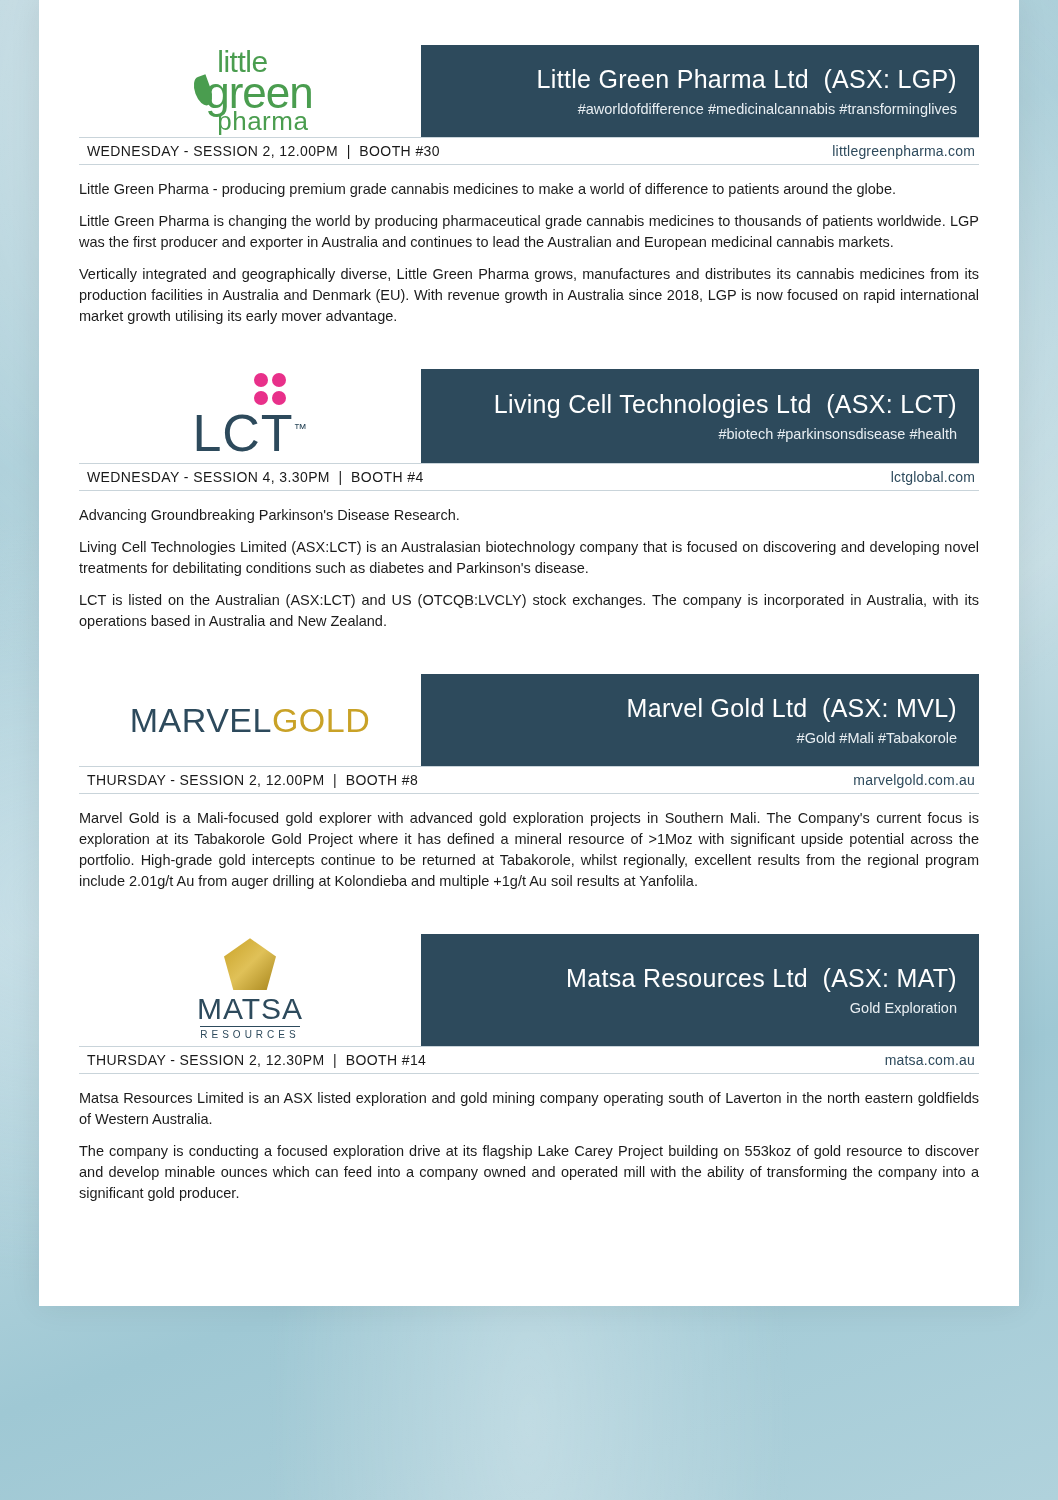little green pharma
Little Green Pharma Ltd (ASX: LGP)
#aworldofdifference #medicinalcannabis #transforminglives
WEDNESDAY - SESSION 2, 12.00PM | BOOTH #30 littlegreenpharma.com
Little Green Pharma - producing premium grade cannabis medicines to make a world of difference to patients around the globe.
Little Green Pharma is changing the world by producing pharmaceutical grade cannabis medicines to thousands of patients worldwide. LGP was the first producer and exporter in Australia and continues to lead the Australian and European medicinal cannabis markets.
Vertically integrated and geographically diverse, Little Green Pharma grows, manufactures and distributes its cannabis medicines from its production facilities in Australia and Denmark (EU). With revenue growth in Australia since 2018, LGP is now focused on rapid international market growth utilising its early mover advantage.
LCT™
Living Cell Technologies Ltd (ASX: LCT)
#biotech #parkinsonsdisease #health
WEDNESDAY - SESSION 4, 3.30PM | BOOTH #4 lctglobal.com
Advancing Groundbreaking Parkinson's Disease Research.
Living Cell Technologies Limited (ASX:LCT) is an Australasian biotechnology company that is focused on discovering and developing novel treatments for debilitating conditions such as diabetes and Parkinson's disease.
LCT is listed on the Australian (ASX:LCT) and US (OTCQB:LVCLY) stock exchanges. The company is incorporated in Australia, with its operations based in Australia and New Zealand.
MARVEL GOLD
Marvel Gold Ltd (ASX: MVL)
#Gold #Mali #Tabakorole
THURSDAY - SESSION 2, 12.00PM | BOOTH #8 marvelgold.com.au
Marvel Gold is a Mali-focused gold explorer with advanced gold exploration projects in Southern Mali. The Company's current focus is exploration at its Tabakorole Gold Project where it has defined a mineral resource of >1Moz with significant upside potential across the portfolio. High-grade gold intercepts continue to be returned at Tabakorole, whilst regionally, excellent results from the regional program include 2.01g/t Au from auger drilling at Kolondieba and multiple +1g/t Au soil results at Yanfolila.
MATSA
RESOURCES
Matsa Resources Ltd (ASX: MAT)
Gold Exploration
THURSDAY - SESSION 2, 12.30PM | BOOTH #14 matsa.com.au
Matsa Resources Limited is an ASX listed exploration and gold mining company operating south of Laverton in the north eastern goldfields of Western Australia.
The company is conducting a focused exploration drive at its flagship Lake Carey Project building on 553koz of gold resource to discover and develop minable ounces which can feed into a company owned and operated mill with the ability of transforming the company into a significant gold producer.